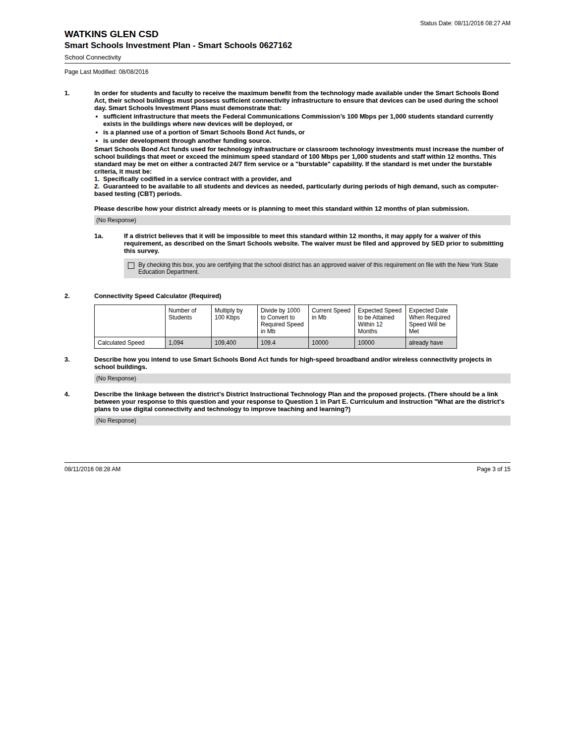Status Date: 08/11/2016 08:27 AM
WATKINS GLEN CSD
Smart Schools Investment Plan - Smart Schools 0627162
School Connectivity
Page Last Modified: 08/08/2016
| 1. | In order for students and faculty to receive the maximum benefit from the technology made available under the Smart Schools Bond Act, their school buildings must possess sufficient connectivity infrastructure to ensure that devices can be used during the school day. Smart Schools Investment Plans must demonstrate that: sufficient infrastructure that meets the Federal Communications Commission’s 100 Mbps per 1,000 students standard currently exists in the buildings where new devices will be deployed, or is a planned use of a portion of Smart Schools Bond Act funds, or is under development through another funding source. Smart Schools Bond Act funds used for technology infrastructure or classroom technology investments must increase the number of school buildings that meet or exceed the minimum speed standard of 100 Mbps per 1,000 students and staff within 12 months. This standard may be met on either a contracted 24/7 firm service or a "burstable" capability. If the standard is met under the burstable criteria, it must be: 1. Specifically codified in a service contract with a provider, and 2. Guaranteed to be available to all students and devices as needed, particularly during periods of high demand, such as computer-based testing (CBT) periods. Please describe how your district already meets or is planning to meet this standard within 12 months of plan submission. (No Response) |
| | / 1a. / If a district believes that it will be impossible to meet this standard within 12 months, it may apply for a waiver of this requirement, as described on the Smart Schools website. The waiver must be filed and approved by SED prior to submitting this survey. By checking this box, you are certifying that the school district has an approved waiver of this requirement on file with the New York State Education Department. / |
| 2. | Connectivity Speed Calculator (Required) / / Number of Students / Multiply by 100 Kbps / Divide by 1000 to Convert to Required Speed in Mb / Current Speed in Mb / Expected Speed to be Attained Within 12 Months / Expected Date When Required Speed Will be Met / / --- / --- / --- / --- / --- / --- / --- / / Calculated Speed / 1,094 / 109,400 / 109.4 / 10000 / 10000 / already have / |
| 3. | Describe how you intend to use Smart Schools Bond Act funds for high-speed broadband and/or wireless connectivity projects in school buildings. (No Response) |
| 4. | Describe the linkage between the district's District Instructional Technology Plan and the proposed projects. (There should be a link between your response to this question and your response to Question 1 in Part E. Curriculum and Instruction "What are the district's plans to use digital connectivity and technology to improve teaching and learning?) (No Response) |
08/11/2016 08:28 AM Page 3 of 15